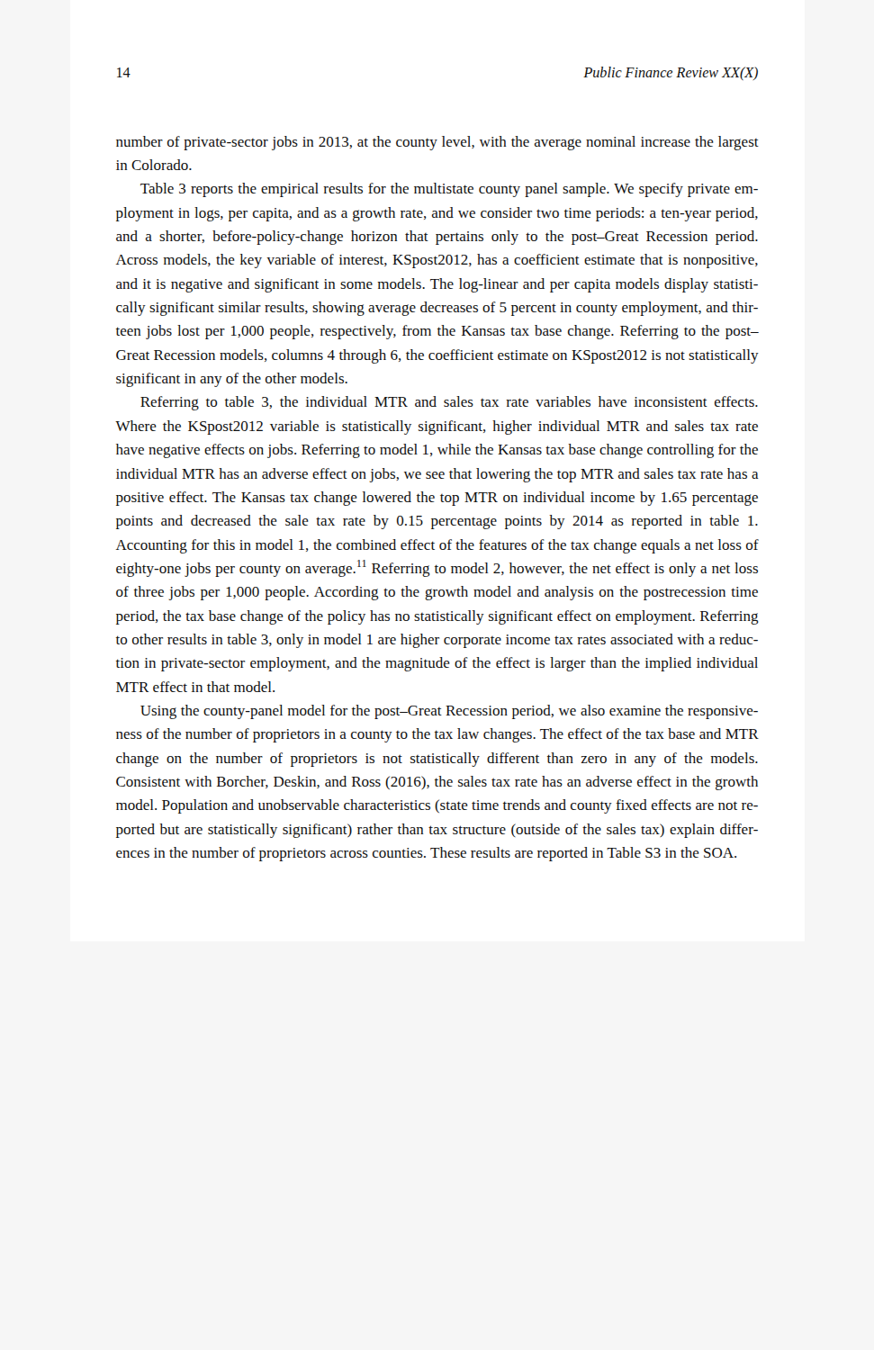14 Public Finance Review XX(X)
number of private-sector jobs in 2013, at the county level, with the average nominal increase the largest in Colorado.
Table 3 reports the empirical results for the multistate county panel sample. We specify private employment in logs, per capita, and as a growth rate, and we consider two time periods: a ten-year period, and a shorter, before-policy-change horizon that pertains only to the post–Great Recession period. Across models, the key variable of interest, KSpost2012, has a coefficient estimate that is nonpositive, and it is negative and significant in some models. The log-linear and per capita models display statistically significant similar results, showing average decreases of 5 percent in county employment, and thirteen jobs lost per 1,000 people, respectively, from the Kansas tax base change. Referring to the post–Great Recession models, columns 4 through 6, the coefficient estimate on KSpost2012 is not statistically significant in any of the other models.
Referring to table 3, the individual MTR and sales tax rate variables have inconsistent effects. Where the KSpost2012 variable is statistically significant, higher individual MTR and sales tax rate have negative effects on jobs. Referring to model 1, while the Kansas tax base change controlling for the individual MTR has an adverse effect on jobs, we see that lowering the top MTR and sales tax rate has a positive effect. The Kansas tax change lowered the top MTR on individual income by 1.65 percentage points and decreased the sale tax rate by 0.15 percentage points by 2014 as reported in table 1. Accounting for this in model 1, the combined effect of the features of the tax change equals a net loss of eighty-one jobs per county on average.11 Referring to model 2, however, the net effect is only a net loss of three jobs per 1,000 people. According to the growth model and analysis on the postrecession time period, the tax base change of the policy has no statistically significant effect on employment. Referring to other results in table 3, only in model 1 are higher corporate income tax rates associated with a reduction in private-sector employment, and the magnitude of the effect is larger than the implied individual MTR effect in that model.
Using the county-panel model for the post–Great Recession period, we also examine the responsiveness of the number of proprietors in a county to the tax law changes. The effect of the tax base and MTR change on the number of proprietors is not statistically different than zero in any of the models. Consistent with Borcher, Deskin, and Ross (2016), the sales tax rate has an adverse effect in the growth model. Population and unobservable characteristics (state time trends and county fixed effects are not reported but are statistically significant) rather than tax structure (outside of the sales tax) explain differences in the number of proprietors across counties. These results are reported in Table S3 in the SOA.